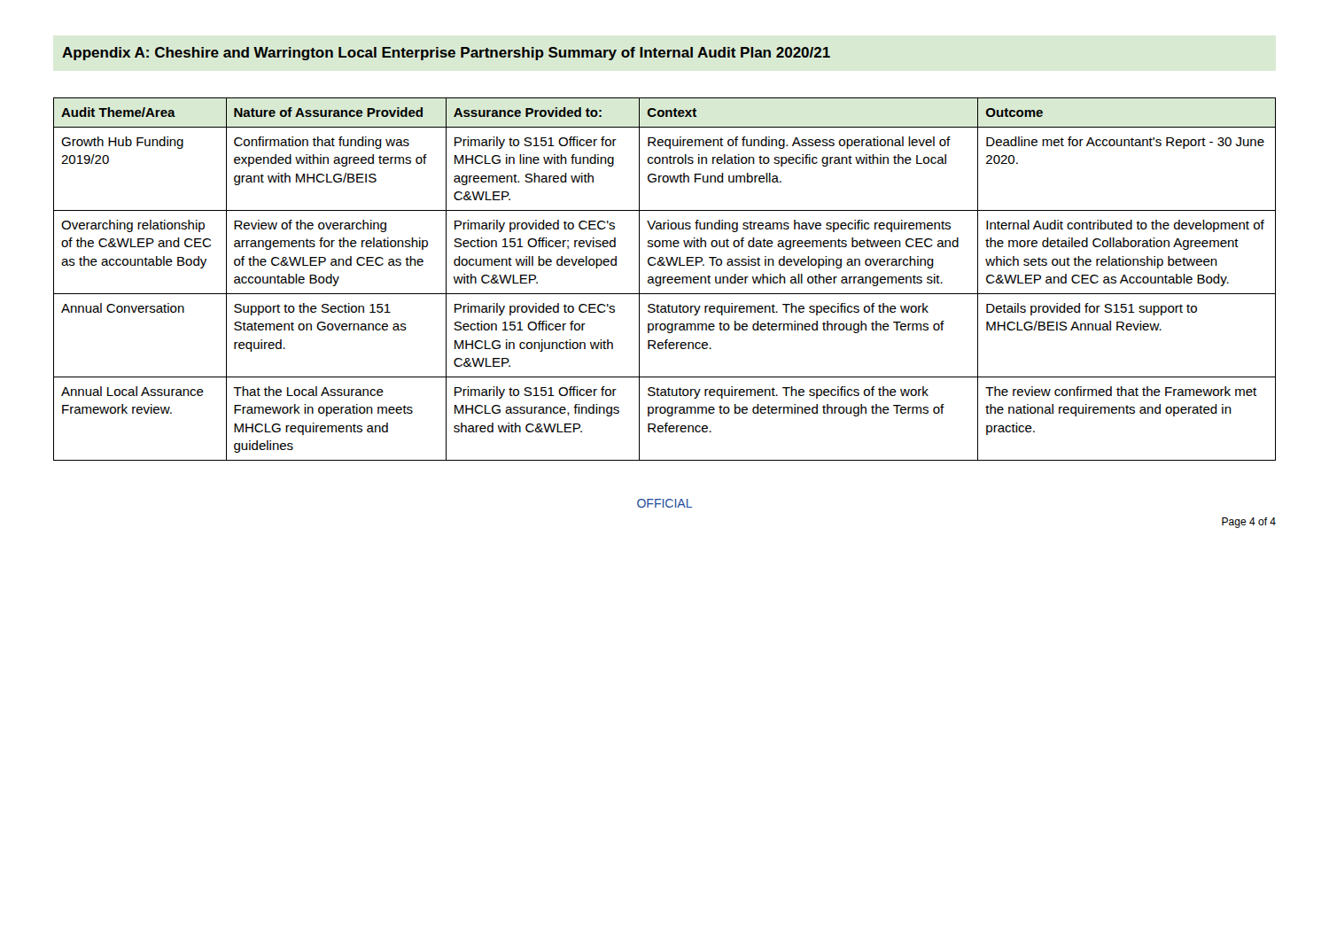Appendix A: Cheshire and Warrington Local Enterprise Partnership Summary of Internal Audit Plan 2020/21
| Audit Theme/Area | Nature of Assurance Provided | Assurance Provided to: | Context | Outcome |
| --- | --- | --- | --- | --- |
| Growth Hub Funding 2019/20 | Confirmation that funding was expended within agreed terms of grant with MHCLG/BEIS | Primarily to S151 Officer for MHCLG in line with funding agreement. Shared with C&WLEP. | Requirement of funding. Assess operational level of controls in relation to specific grant within the Local Growth Fund umbrella. | Deadline met for Accountant's Report - 30 June 2020. |
| Overarching relationship of the C&WLEP and CEC as the accountable Body | Review of the overarching arrangements for the relationship of the C&WLEP and CEC as the accountable Body | Primarily provided to CEC's Section 151 Officer; revised document will be developed with C&WLEP. | Various funding streams have specific requirements some with out of date agreements between CEC and C&WLEP. To assist in developing an overarching agreement under which all other arrangements sit. | Internal Audit contributed to the development of the more detailed Collaboration Agreement which sets out the relationship between C&WLEP and CEC as Accountable Body. |
| Annual Conversation | Support to the Section 151 Statement on Governance as required. | Primarily provided to CEC's Section 151 Officer for MHCLG in conjunction with C&WLEP. | Statutory requirement. The specifics of the work programme to be determined through the Terms of Reference. | Details provided for S151 support to MHCLG/BEIS Annual Review. |
| Annual Local Assurance Framework review. | That the Local Assurance Framework in operation meets MHCLG requirements and guidelines | Primarily to S151 Officer for MHCLG assurance, findings shared with C&WLEP. | Statutory requirement. The specifics of the work programme to be determined through the Terms of Reference. | The review confirmed that the Framework met the national requirements and operated in practice. |
OFFICIAL
Page 4 of 4